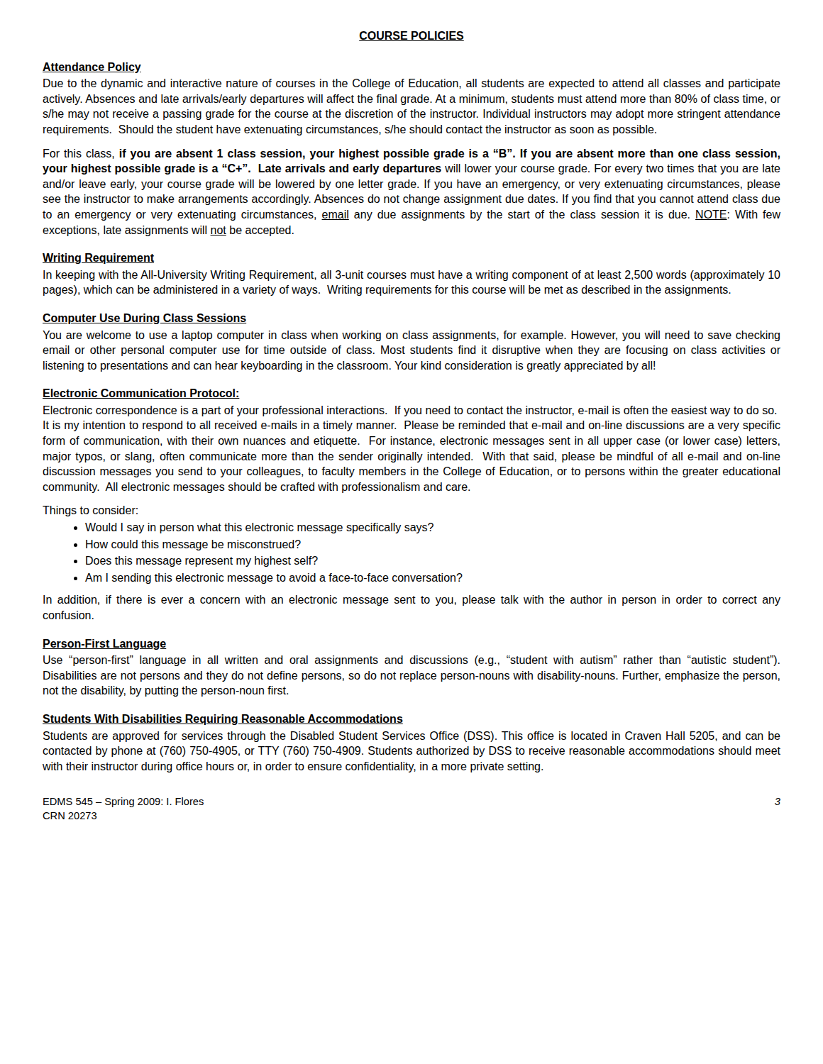COURSE POLICIES
Attendance Policy
Due to the dynamic and interactive nature of courses in the College of Education, all students are expected to attend all classes and participate actively. Absences and late arrivals/early departures will affect the final grade. At a minimum, students must attend more than 80% of class time, or s/he may not receive a passing grade for the course at the discretion of the instructor. Individual instructors may adopt more stringent attendance requirements. Should the student have extenuating circumstances, s/he should contact the instructor as soon as possible.
For this class, if you are absent 1 class session, your highest possible grade is a “B”. If you are absent more than one class session, your highest possible grade is a “C+”. Late arrivals and early departures will lower your course grade. For every two times that you are late and/or leave early, your course grade will be lowered by one letter grade. If you have an emergency, or very extenuating circumstances, please see the instructor to make arrangements accordingly. Absences do not change assignment due dates. If you find that you cannot attend class due to an emergency or very extenuating circumstances, email any due assignments by the start of the class session it is due. NOTE: With few exceptions, late assignments will not be accepted.
Writing Requirement
In keeping with the All-University Writing Requirement, all 3-unit courses must have a writing component of at least 2,500 words (approximately 10 pages), which can be administered in a variety of ways. Writing requirements for this course will be met as described in the assignments.
Computer Use During Class Sessions
You are welcome to use a laptop computer in class when working on class assignments, for example. However, you will need to save checking email or other personal computer use for time outside of class. Most students find it disruptive when they are focusing on class activities or listening to presentations and can hear keyboarding in the classroom. Your kind consideration is greatly appreciated by all!
Electronic Communication Protocol:
Electronic correspondence is a part of your professional interactions. If you need to contact the instructor, e-mail is often the easiest way to do so. It is my intention to respond to all received e-mails in a timely manner. Please be reminded that e-mail and on-line discussions are a very specific form of communication, with their own nuances and etiquette. For instance, electronic messages sent in all upper case (or lower case) letters, major typos, or slang, often communicate more than the sender originally intended. With that said, please be mindful of all e-mail and on-line discussion messages you send to your colleagues, to faculty members in the College of Education, or to persons within the greater educational community. All electronic messages should be crafted with professionalism and care.
Things to consider:
Would I say in person what this electronic message specifically says?
How could this message be misconstrued?
Does this message represent my highest self?
Am I sending this electronic message to avoid a face-to-face conversation?
In addition, if there is ever a concern with an electronic message sent to you, please talk with the author in person in order to correct any confusion.
Person-First Language
Use “person-first” language in all written and oral assignments and discussions (e.g., “student with autism” rather than “autistic student”). Disabilities are not persons and they do not define persons, so do not replace person-nouns with disability-nouns. Further, emphasize the person, not the disability, by putting the person-noun first.
Students With Disabilities Requiring Reasonable Accommodations
Students are approved for services through the Disabled Student Services Office (DSS). This office is located in Craven Hall 5205, and can be contacted by phone at (760) 750-4905, or TTY (760) 750-4909. Students authorized by DSS to receive reasonable accommodations should meet with their instructor during office hours or, in order to ensure confidentiality, in a more private setting.
EDMS 545 – Spring 2009: I. Flores
CRN 20273 3